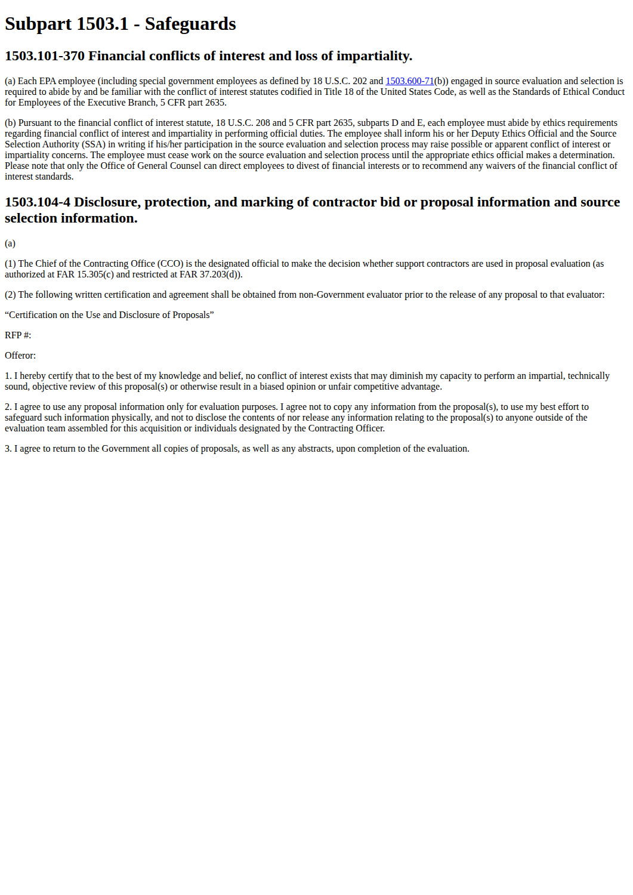Subpart 1503.1 - Safeguards
1503.101-370 Financial conflicts of interest and loss of impartiality.
(a) Each EPA employee (including special government employees as defined by 18 U.S.C. 202 and 1503.600-71(b)) engaged in source evaluation and selection is required to abide by and be familiar with the conflict of interest statutes codified in Title 18 of the United States Code, as well as the Standards of Ethical Conduct for Employees of the Executive Branch, 5 CFR part 2635.
(b) Pursuant to the financial conflict of interest statute, 18 U.S.C. 208 and 5 CFR part 2635, subparts D and E, each employee must abide by ethics requirements regarding financial conflict of interest and impartiality in performing official duties. The employee shall inform his or her Deputy Ethics Official and the Source Selection Authority (SSA) in writing if his/her participation in the source evaluation and selection process may raise possible or apparent conflict of interest or impartiality concerns. The employee must cease work on the source evaluation and selection process until the appropriate ethics official makes a determination. Please note that only the Office of General Counsel can direct employees to divest of financial interests or to recommend any waivers of the financial conflict of interest standards.
1503.104-4 Disclosure, protection, and marking of contractor bid or proposal information and source selection information.
(a)
(1) The Chief of the Contracting Office (CCO) is the designated official to make the decision whether support contractors are used in proposal evaluation (as authorized at FAR 15.305(c) and restricted at FAR 37.203(d)).
(2) The following written certification and agreement shall be obtained from non-Government evaluator prior to the release of any proposal to that evaluator:
“Certification on the Use and Disclosure of Proposals”
RFP #:
Offeror:
1. I hereby certify that to the best of my knowledge and belief, no conflict of interest exists that may diminish my capacity to perform an impartial, technically sound, objective review of this proposal(s) or otherwise result in a biased opinion or unfair competitive advantage.
2. I agree to use any proposal information only for evaluation purposes. I agree not to copy any information from the proposal(s), to use my best effort to safeguard such information physically, and not to disclose the contents of nor release any information relating to the proposal(s) to anyone outside of the evaluation team assembled for this acquisition or individuals designated by the Contracting Officer.
3. I agree to return to the Government all copies of proposals, as well as any abstracts, upon completion of the evaluation.